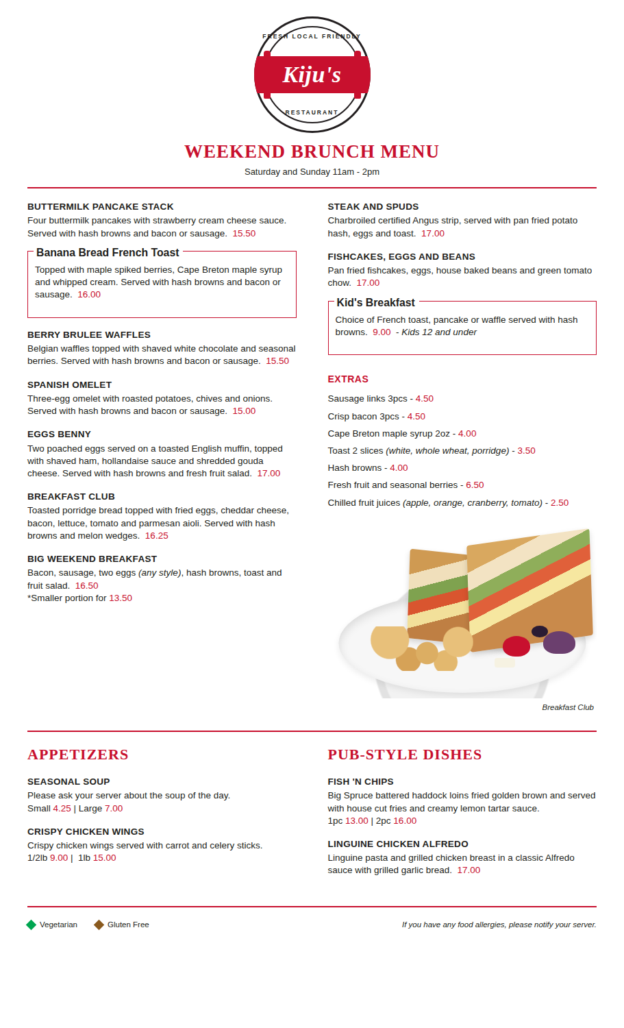FRESH LOCAL FRIENDLY
Kiju's
RESTAURANT
WEEKEND BRUNCH MENU
Saturday and Sunday 11am - 2pm
Buttermilk Pancake Stack
Four buttermilk pancakes with strawberry cream cheese sauce. Served with hash browns and bacon or sausage. 15.50
Banana Bread French Toast
Topped with maple spiked berries, Cape Breton maple syrup and whipped cream. Served with hash browns and bacon or sausage. 16.00
Berry Brulee Waffles
Belgian waffles topped with shaved white chocolate and seasonal berries. Served with hash browns and bacon or sausage. 15.50
Spanish Omelet
Three-egg omelet with roasted potatoes, chives and onions. Served with hash browns and bacon or sausage. 15.00
Eggs Benny
Two poached eggs served on a toasted English muffin, topped with shaved ham, hollandaise sauce and shredded gouda cheese. Served with hash browns and fresh fruit salad. 17.00
Breakfast Club
Toasted porridge bread topped with fried eggs, cheddar cheese, bacon, lettuce, tomato and parmesan aioli. Served with hash browns and melon wedges. 16.25
Big Weekend Breakfast
Bacon, sausage, two eggs (any style), hash browns, toast and fruit salad. 16.50
*Smaller portion for 13.50
Steak and Spuds
Charbroiled certified Angus strip, served with pan fried potato hash, eggs and toast. 17.00
Fishcakes, Eggs and Beans
Pan fried fishcakes, eggs, house baked beans and green tomato chow. 17.00
Kid's Breakfast
Choice of French toast, pancake or waffle served with hash browns. 9.00 - Kids 12 and under
EXTRAS
Sausage links 3pcs - 4.50
Crisp bacon 3pcs - 4.50
Cape Breton maple syrup 2oz - 4.00
Toast 2 slices (white, whole wheat, porridge) - 3.50
Hash browns - 4.00
Fresh fruit and seasonal berries - 6.50
Chilled fruit juices (apple, orange, cranberry, tomato) - 2.50
Breakfast Club
APPETIZERS
Seasonal Soup
Please ask your server about the soup of the day.
Small 4.25 | Large 7.00
Crispy Chicken Wings
Crispy chicken wings served with carrot and celery sticks.
1/2lb 9.00 | 1lb 15.00
PUB-STYLE DISHES
Fish 'n Chips
Big Spruce battered haddock loins fried golden brown and served with house cut fries and creamy lemon tartar sauce.
1pc 13.00 | 2pc 16.00
Linguine Chicken Alfredo
Linguine pasta and grilled chicken breast in a classic Alfredo sauce with grilled garlic bread. 17.00
Vegetarian Gluten Free
If you have any food allergies, please notify your server.